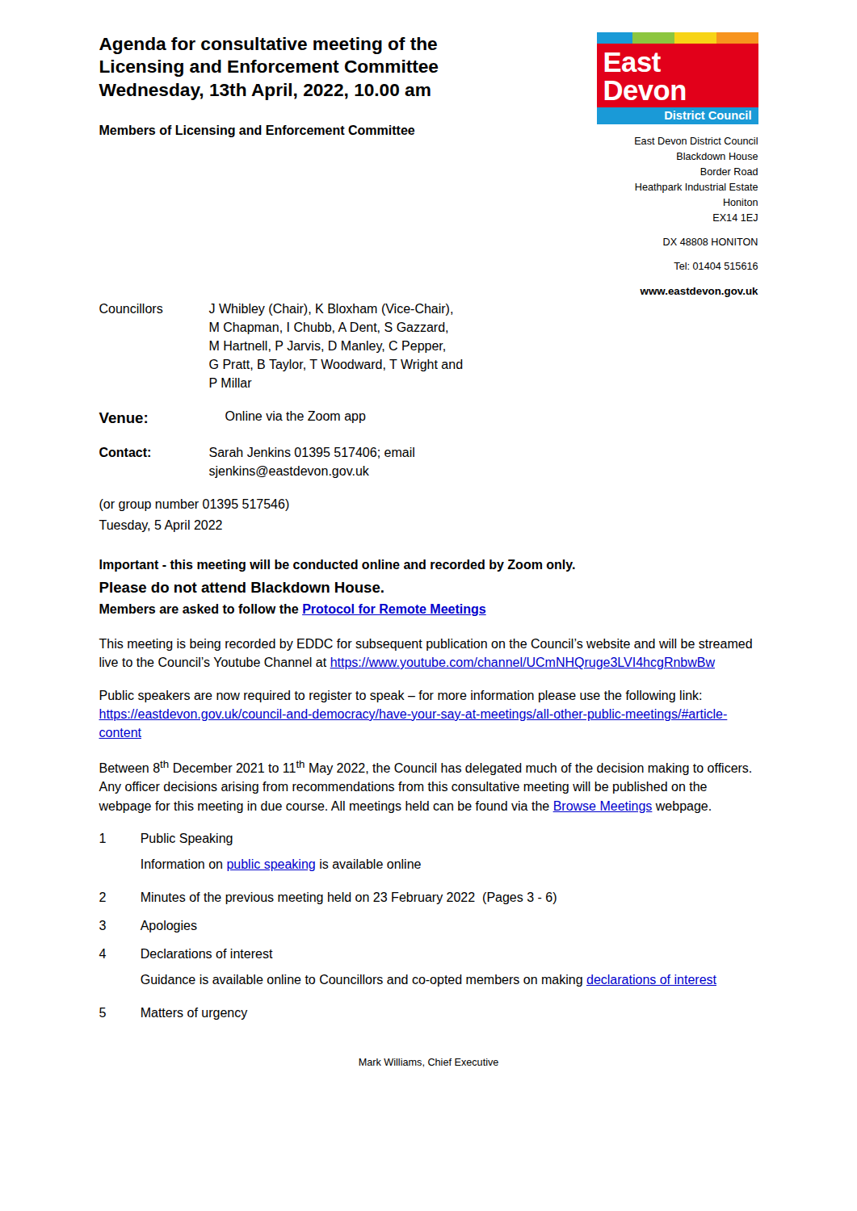Agenda for consultative meeting of the Licensing and Enforcement Committee
Wednesday, 13th April, 2022, 10.00 am
Members of Licensing and Enforcement Committee
East Devon
District Council
East Devon District Council Blackdown House Border Road Heathpark Industrial Estate Honiton EX14 1EJ
DX 48808 HONITON
Tel: 01404 515616
www.eastdevon.gov.uk
Councillors
J Whibley (Chair), K Bloxham (Vice-Chair),
M Chapman, I Chubb, A Dent, S Gazzard,
M Hartnell, P Jarvis, D Manley, C Pepper,
G Pratt, B Taylor, T Woodward, T Wright and
P Millar
Venue:
Online via the Zoom app
Contact:
Sarah Jenkins 01395 517406; email
sjenkins@eastdevon.gov.uk
(or group number 01395 517546)
Tuesday, 5 April 2022
Important - this meeting will be conducted online and recorded by Zoom only.
Please do not attend Blackdown House.
Members are asked to follow the Protocol for Remote Meetings
This meeting is being recorded by EDDC for subsequent publication on the Council’s website and will be streamed live to the Council’s Youtube Channel at https://www.youtube.com/channel/UCmNHQruge3LVI4hcgRnbwBw
Public speakers are now required to register to speak – for more information please use the following link: https://eastdevon.gov.uk/council-and-democracy/have-your-say-at-meetings/all-other-public-meetings/#article-content
Between 8th December 2021 to 11th May 2022, the Council has delegated much of the decision making to officers. Any officer decisions arising from recommendations from this consultative meeting will be published on the webpage for this meeting in due course. All meetings held can be found via the Browse Meetings webpage.
Public Speaking Information on public speaking is available online
Minutes of the previous meeting held on 23 February 2022 (Pages 3 - 6)
Apologies
Declarations of interest Guidance is available online to Councillors and co-opted members on making declarations of interest
Matters of urgency
Mark Williams, Chief Executive